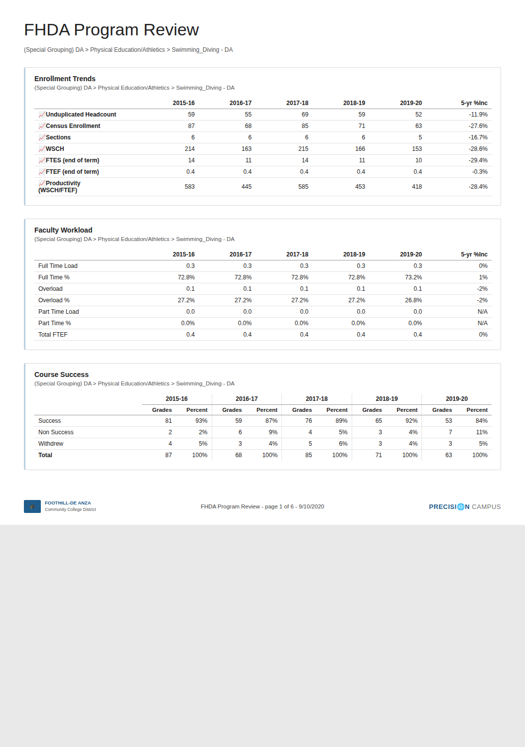FHDA Program Review
(Special Grouping) DA > Physical Education/Athletics > Swimming_Diving - DA
Enrollment Trends
(Special Grouping) DA > Physical Education/Athletics > Swimming_Diving - DA
| | 2015-16 | 2016-17 | 2017-18 | 2018-19 | 2019-20 | 5-yr %Inc |
| --- | --- | --- | --- | --- | --- | --- |
| 📈 Unduplicated Headcount | 59 | 55 | 69 | 59 | 52 | -11.9% |
| 📈 Census Enrollment | 87 | 68 | 85 | 71 | 63 | -27.6% |
| 📈 Sections | 6 | 6 | 6 | 6 | 5 | -16.7% |
| 📈 WSCH | 214 | 163 | 215 | 166 | 153 | -28.6% |
| 📈 FTES (end of term) | 14 | 11 | 14 | 11 | 10 | -29.4% |
| 📈 FTEF (end of term) | 0.4 | 0.4 | 0.4 | 0.4 | 0.4 | -0.3% |
| 📈 Productivity (WSCH/FTEF) | 583 | 445 | 585 | 453 | 418 | -28.4% |
Faculty Workload
(Special Grouping) DA > Physical Education/Athletics > Swimming_Diving - DA
| | 2015-16 | 2016-17 | 2017-18 | 2018-19 | 2019-20 | 5-yr %Inc |
| --- | --- | --- | --- | --- | --- | --- |
| Full Time Load | 0.3 | 0.3 | 0.3 | 0.3 | 0.3 | 0% |
| Full Time % | 72.8% | 72.8% | 72.8% | 72.8% | 73.2% | 1% |
| Overload | 0.1 | 0.1 | 0.1 | 0.1 | 0.1 | -2% |
| Overload % | 27.2% | 27.2% | 27.2% | 27.2% | 26.8% | -2% |
| Part Time Load | 0.0 | 0.0 | 0.0 | 0.0 | 0.0 | N/A |
| Part Time % | 0.0% | 0.0% | 0.0% | 0.0% | 0.0% | N/A |
| Total FTEF | 0.4 | 0.4 | 0.4 | 0.4 | 0.4 | 0% |
Course Success
(Special Grouping) DA > Physical Education/Athletics > Swimming_Diving - DA
| | 2015-16 | 2016-17 | 2017-18 | 2018-19 | 2019-20 |
| --- | --- | --- | --- | --- | --- |
| Grades | Percent | Grades | Percent | Grades | Percent | Grades | Percent | Grades | Percent |
| Success | 81 | 93% | 59 | 87% | 76 | 89% | 65 | 92% | 53 | 84% |
| Non Success | 2 | 2% | 6 | 9% | 4 | 5% | 3 | 4% | 7 | 11% |
| Withdrew | 4 | 5% | 3 | 4% | 5 | 6% | 3 | 4% | 3 | 5% |
| Total | 87 | 100% | 68 | 100% | 85 | 100% | 71 | 100% | 63 | 100% |
🎓
FOOTHILL-DE ANZA Community College District
FHDA Program Review - page 1 of 6 - 9/10/2020
PRECISI🌐N CAMPUS